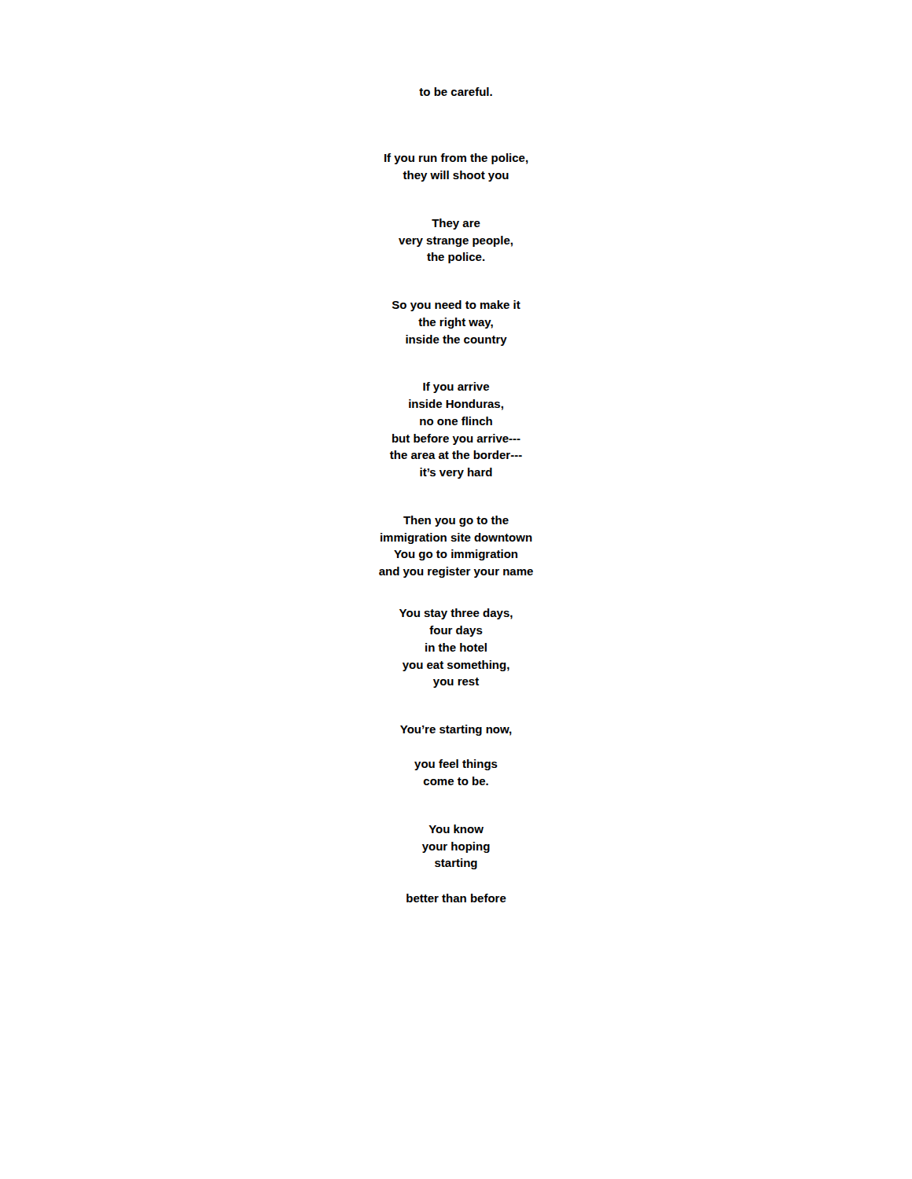to be careful.
If you run from the police,
they will shoot you
They are
very strange people,
the police.
So you need to make it
the right way,
inside the country
If you arrive
inside Honduras,
no one flinch
but before you arrive---
the area at the border---
it’s very hard
Then you go to the
immigration site downtown
You go to immigration
and you register your name
You stay three days,
four days
in the hotel
you eat something,
you rest
You’re starting now,
you feel things
come to be.
You know
your hoping
starting
better than before